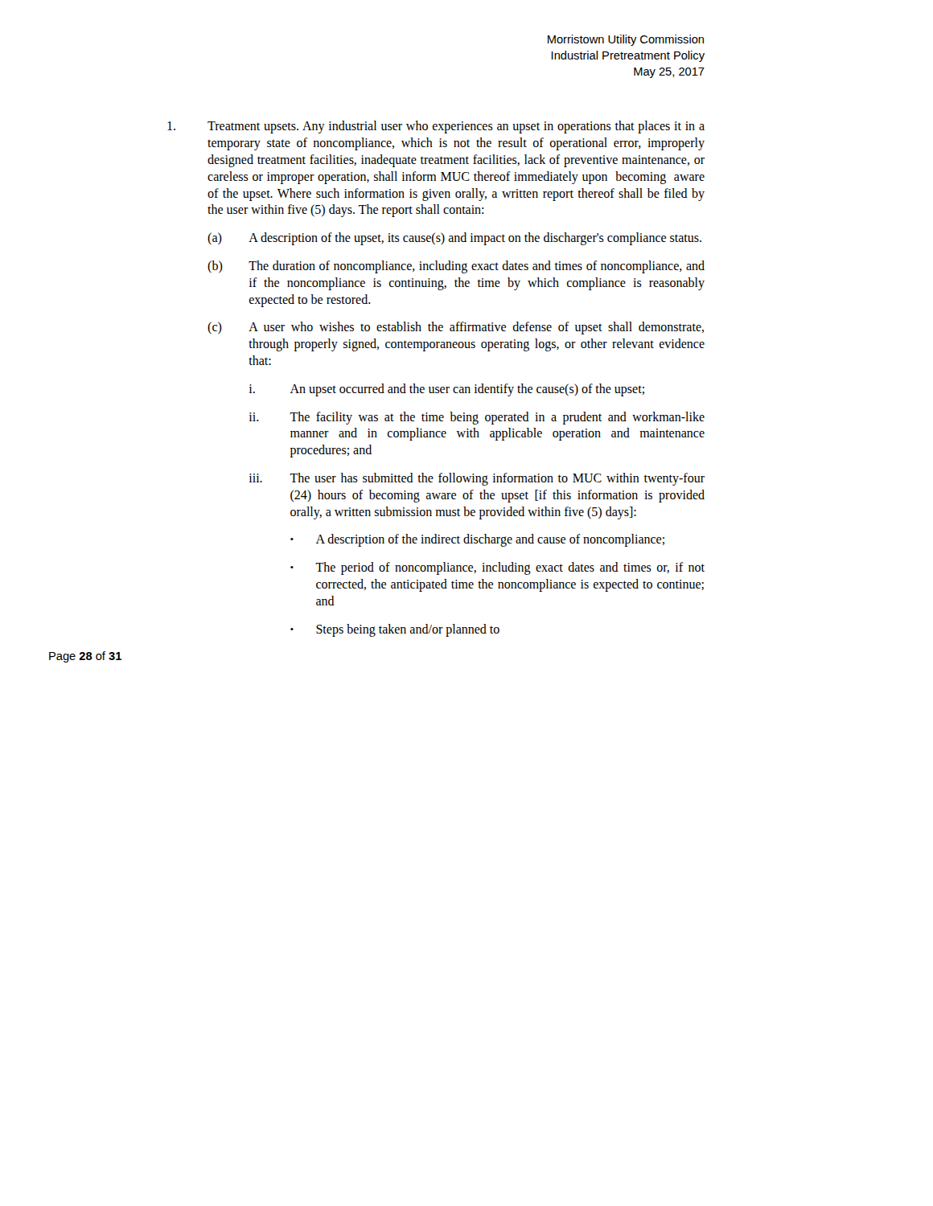Morristown Utility Commission
Industrial Pretreatment Policy
May 25, 2017
1.
Treatment upsets. Any industrial user who experiences an upset in operations that places it in a temporary state of noncompliance, which is not the result of operational error, improperly designed treatment facilities, inadequate treatment facilities, lack of preventive maintenance, or careless or improper operation, shall inform MUC thereof immediately upon becoming aware of the upset. Where such information is given orally, a written report thereof shall be filed by the user within five (5) days. The report shall contain:
(a)
A description of the upset, its cause(s) and impact on the discharger's compliance status.
(b)
The duration of noncompliance, including exact dates and times of noncompliance, and if the noncompliance is continuing, the time by which compliance is reasonably expected to be restored.
(c)
A user who wishes to establish the affirmative defense of upset shall demonstrate, through properly signed, contemporaneous operating logs, or other relevant evidence that:
i.
An upset occurred and the user can identify the cause(s) of the upset;
ii.
The facility was at the time being operated in a prudent and workman-like manner and in compliance with applicable operation and maintenance procedures; and
iii.
The user has submitted the following information to MUC within twenty-four (24) hours of becoming aware of the upset [if this information is provided orally, a written submission must be provided within five (5) days]:
•
A description of the indirect discharge and cause of noncompliance;
•
The period of noncompliance, including exact dates and times or, if not corrected, the anticipated time the noncompliance is expected to continue; and
•
Steps being taken and/or planned to
Page 28 of 31